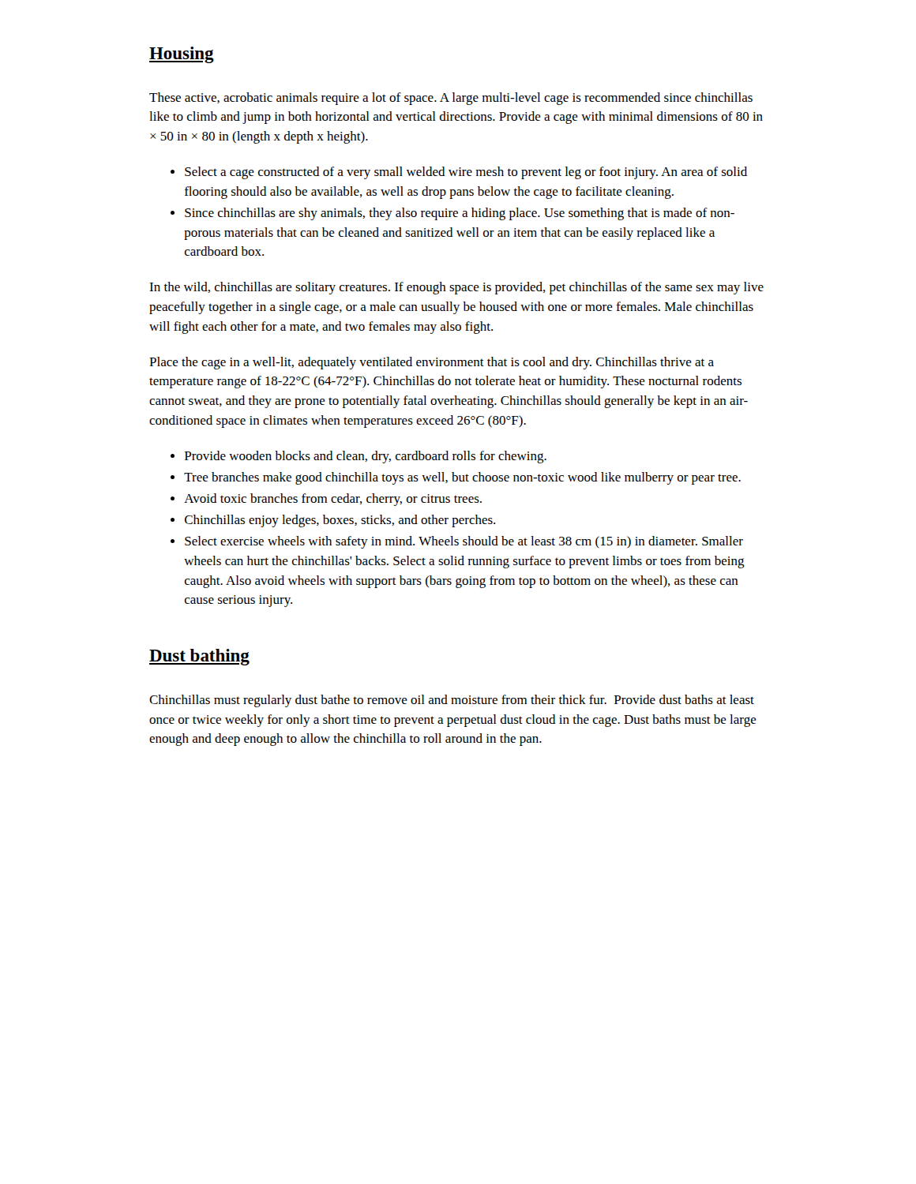Housing
These active, acrobatic animals require a lot of space. A large multi-level cage is recommended since chinchillas like to climb and jump in both horizontal and vertical directions. Provide a cage with minimal dimensions of 80 in × 50 in × 80 in (length x depth x height).
Select a cage constructed of a very small welded wire mesh to prevent leg or foot injury. An area of solid flooring should also be available, as well as drop pans below the cage to facilitate cleaning.
Since chinchillas are shy animals, they also require a hiding place. Use something that is made of non-porous materials that can be cleaned and sanitized well or an item that can be easily replaced like a cardboard box.
In the wild, chinchillas are solitary creatures. If enough space is provided, pet chinchillas of the same sex may live peacefully together in a single cage, or a male can usually be housed with one or more females. Male chinchillas will fight each other for a mate, and two females may also fight.
Place the cage in a well-lit, adequately ventilated environment that is cool and dry. Chinchillas thrive at a temperature range of 18-22°C (64-72°F). Chinchillas do not tolerate heat or humidity. These nocturnal rodents cannot sweat, and they are prone to potentially fatal overheating. Chinchillas should generally be kept in an air-conditioned space in climates when temperatures exceed 26°C (80°F).
Provide wooden blocks and clean, dry, cardboard rolls for chewing.
Tree branches make good chinchilla toys as well, but choose non-toxic wood like mulberry or pear tree.
Avoid toxic branches from cedar, cherry, or citrus trees.
Chinchillas enjoy ledges, boxes, sticks, and other perches.
Select exercise wheels with safety in mind. Wheels should be at least 38 cm (15 in) in diameter. Smaller wheels can hurt the chinchillas' backs. Select a solid running surface to prevent limbs or toes from being caught. Also avoid wheels with support bars (bars going from top to bottom on the wheel), as these can cause serious injury.
Dust bathing
Chinchillas must regularly dust bathe to remove oil and moisture from their thick fur. Provide dust baths at least once or twice weekly for only a short time to prevent a perpetual dust cloud in the cage. Dust baths must be large enough and deep enough to allow the chinchilla to roll around in the pan.